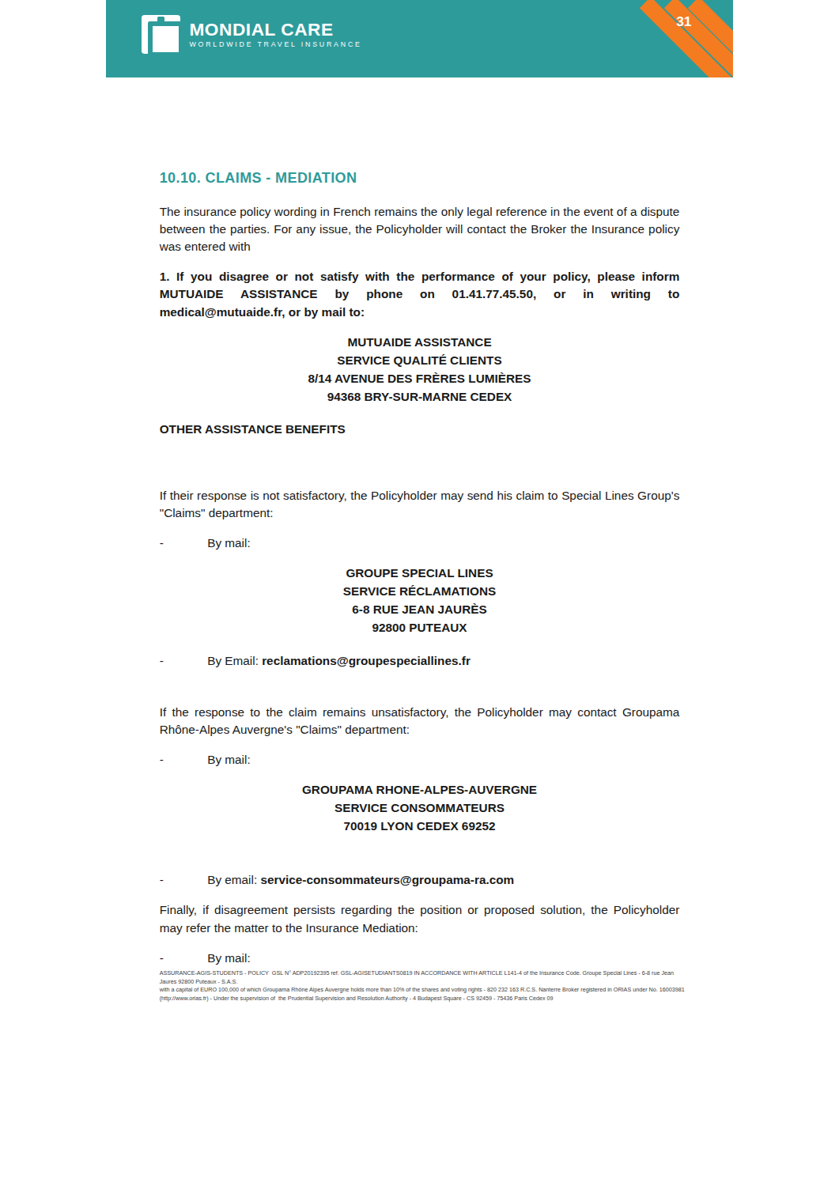MONDIAL CARE
WORLDWIDE TRAVEL INSURANCE
31
10.10. CLAIMS - MEDIATION
The insurance policy wording in French remains the only legal reference in the event of a dispute between the parties. For any issue, the Policyholder will contact the Broker the Insurance policy was entered with
1. If you disagree or not satisfy with the performance of your policy, please inform MUTUAIDE ASSISTANCE by phone on 01.41.77.45.50, or in writing to medical@mutuaide.fr, or by mail to:
MUTUAIDE ASSISTANCE
SERVICE QUALITÉ CLIENTS
8/14 AVENUE DES FRÈRES LUMIÈRES
94368 BRY-SUR-MARNE CEDEX
OTHER ASSISTANCE BENEFITS
If their response is not satisfactory, the Policyholder may send his claim to Special Lines Group's "Claims" department:
-By mail:
GROUPE SPECIAL LINES
SERVICE RÉCLAMATIONS
6-8 RUE JEAN JAURÈS
92800 PUTEAUX
-By Email: reclamations@groupespeciallines.fr
If the response to the claim remains unsatisfactory, the Policyholder may contact Groupama Rhône-Alpes Auvergne's "Claims" department:
-By mail:
GROUPAMA RHONE-ALPES-AUVERGNE
SERVICE CONSOMMATEURS
70019 LYON CEDEX 69252
-By email: service-consommateurs@groupama-ra.com
Finally, if disagreement persists regarding the position or proposed solution, the Policyholder may refer the matter to the Insurance Mediation:
-By mail:
ASSURANCE-AGIS-STUDENTS - POLICY GSL N° ADP20192395 ref. GSL-AGISETUDIANTS0819 IN ACCORDANCE WITH ARTICLE L141-4 of the Insurance Code. Groupe Special Lines - 6-8 rue Jean Jaurès 92800 Puteaux - S.A.S.
with a capital of EURO 100,000 of which Groupama Rhône Alpes Auvergne holds more than 10% of the shares and voting rights - 820 232 163 R.C.S. Nanterre Broker registered in ORIAS under No. 16003981
(http://www.orias.fr) - Under the supervision of the Prudential Supervision and Resolution Authority - 4 Budapest Square - CS 92459 - 75436 Paris Cedex 09